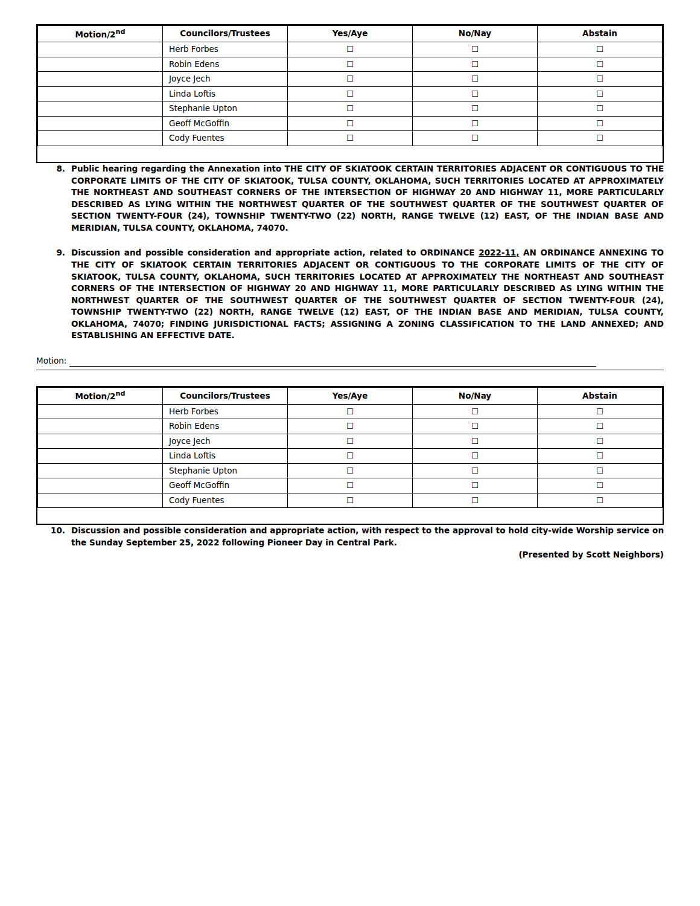| Motion/2 nd | Councilors/Trustees | Yes/Aye | No/Nay | Abstain |
| --- | --- | --- | --- | --- |
| | Herb Forbes | ☐ | ☐ | ☐ |
| | Robin Edens | ☐ | ☐ | ☐ |
| | Joyce Jech | ☐ | ☐ | ☐ |
| | Linda Loftis | ☐ | ☐ | ☐ |
| | Stephanie Upton | ☐ | ☐ | ☐ |
| | Geoff McGoffin | ☐ | ☐ | ☐ |
| | Cody Fuentes | ☐ | ☐ | ☐ |
8. Public hearing regarding the Annexation into THE CITY OF SKIATOOK CERTAIN TERRITORIES ADJACENT OR CONTIGUOUS TO THE CORPORATE LIMITS OF THE CITY OF SKIATOOK, TULSA COUNTY, OKLAHOMA, SUCH TERRITORIES LOCATED AT APPROXIMATELY THE NORTHEAST AND SOUTHEAST CORNERS OF THE INTERSECTION OF HIGHWAY 20 AND HIGHWAY 11, MORE PARTICULARLY DESCRIBED AS LYING WITHIN THE NORTHWEST QUARTER OF THE SOUTHWEST QUARTER OF THE SOUTHWEST QUARTER OF SECTION TWENTY-FOUR (24), TOWNSHIP TWENTY-TWO (22) NORTH, RANGE TWELVE (12) EAST, OF THE INDIAN BASE AND MERIDIAN, TULSA COUNTY, OKLAHOMA, 74070.
9. Discussion and possible consideration and appropriate action, related to ORDINANCE 2022-11, AN ORDINANCE ANNEXING TO THE CITY OF SKIATOOK CERTAIN TERRITORIES ADJACENT OR CONTIGUOUS TO THE CORPORATE LIMITS OF THE CITY OF SKIATOOK, TULSA COUNTY, OKLAHOMA, SUCH TERRITORIES LOCATED AT APPROXIMATELY THE NORTHEAST AND SOUTHEAST CORNERS OF THE INTERSECTION OF HIGHWAY 20 AND HIGHWAY 11, MORE PARTICULARLY DESCRIBED AS LYING WITHIN THE NORTHWEST QUARTER OF THE SOUTHWEST QUARTER OF THE SOUTHWEST QUARTER OF SECTION TWENTY-FOUR (24), TOWNSHIP TWENTY-TWO (22) NORTH, RANGE TWELVE (12) EAST, OF THE INDIAN BASE AND MERIDIAN, TULSA COUNTY, OKLAHOMA, 74070; FINDING JURISDICTIONAL FACTS; ASSIGNING A ZONING CLASSIFICATION TO THE LAND ANNEXED; AND ESTABLISHING AN EFFECTIVE DATE.
Motion:
| Motion/2 nd | Councilors/Trustees | Yes/Aye | No/Nay | Abstain |
| --- | --- | --- | --- | --- |
| | Herb Forbes | ☐ | ☐ | ☐ |
| | Robin Edens | ☐ | ☐ | ☐ |
| | Joyce Jech | ☐ | ☐ | ☐ |
| | Linda Loftis | ☐ | ☐ | ☐ |
| | Stephanie Upton | ☐ | ☐ | ☐ |
| | Geoff McGoffin | ☐ | ☐ | ☐ |
| | Cody Fuentes | ☐ | ☐ | ☐ |
10. Discussion and possible consideration and appropriate action, with respect to the approval to hold city-wide Worship service on the Sunday September 25, 2022 following Pioneer Day in Central Park. (Presented by Scott Neighbors)